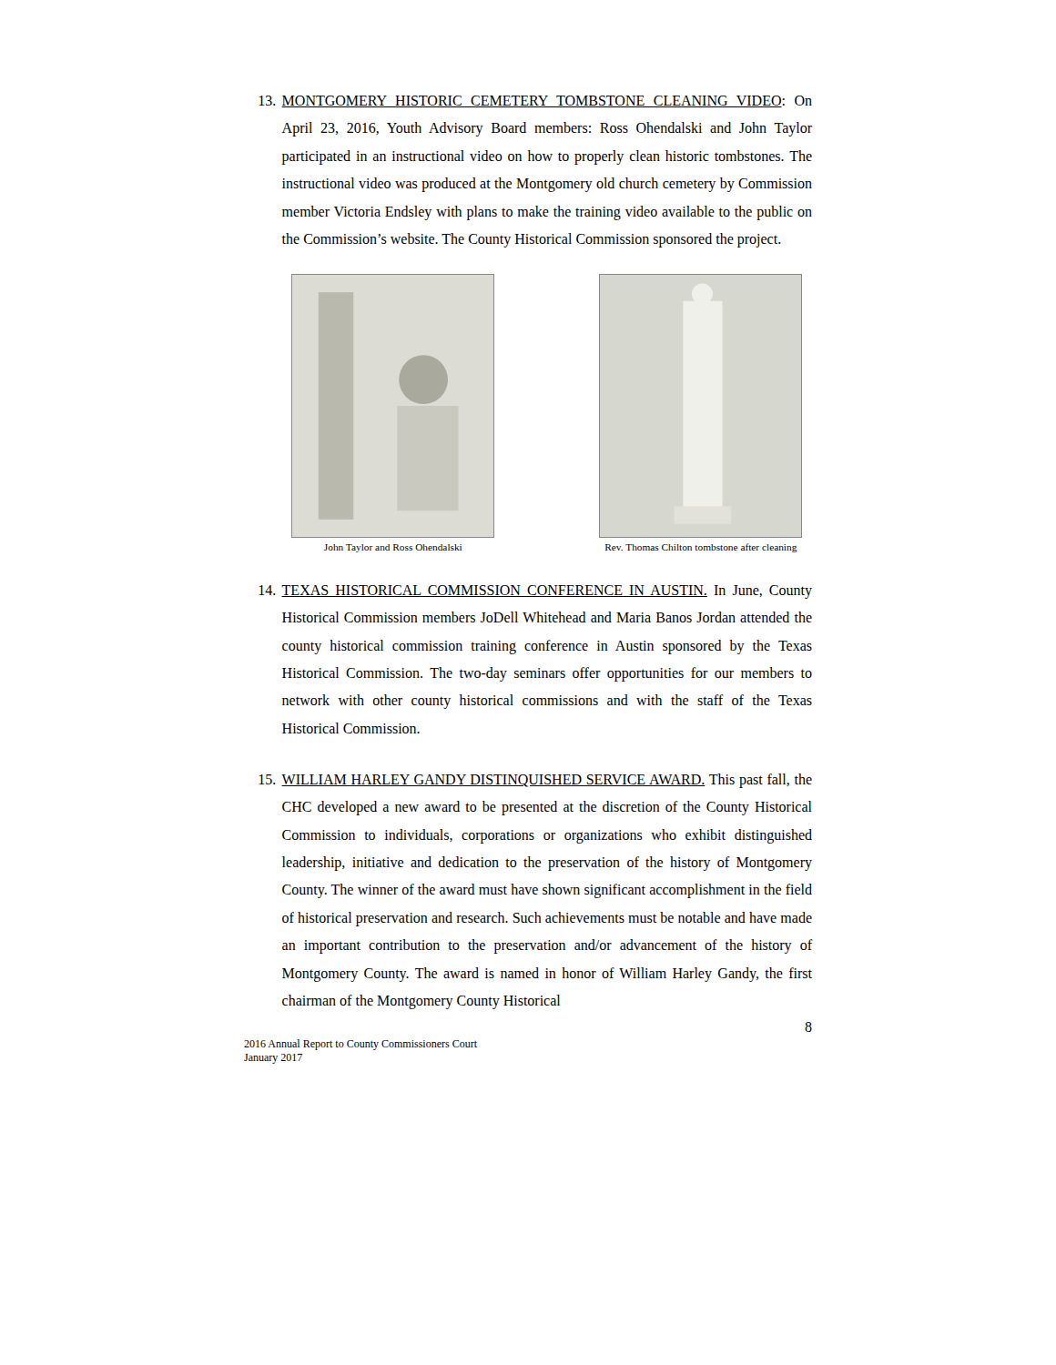13. MONTGOMERY HISTORIC CEMETERY TOMBSTONE CLEANING VIDEO: On April 23, 2016, Youth Advisory Board members: Ross Ohendalski and John Taylor participated in an instructional video on how to properly clean historic tombstones. The instructional video was produced at the Montgomery old church cemetery by Commission member Victoria Endsley with plans to make the training video available to the public on the Commission’s website. The County Historical Commission sponsored the project.
John Taylor and Ross Ohendalski
Rev. Thomas Chilton tombstone after cleaning
14. TEXAS HISTORICAL COMMISSION CONFERENCE IN AUSTIN. In June, County Historical Commission members JoDell Whitehead and Maria Banos Jordan attended the county historical commission training conference in Austin sponsored by the Texas Historical Commission. The two-day seminars offer opportunities for our members to network with other county historical commissions and with the staff of the Texas Historical Commission.
15. WILLIAM HARLEY GANDY DISTINQUISHED SERVICE AWARD. This past fall, the CHC developed a new award to be presented at the discretion of the County Historical Commission to individuals, corporations or organizations who exhibit distinguished leadership, initiative and dedication to the preservation of the history of Montgomery County. The winner of the award must have shown significant accomplishment in the field of historical preservation and research. Such achievements must be notable and have made an important contribution to the preservation and/or advancement of the history of Montgomery County. The award is named in honor of William Harley Gandy, the first chairman of the Montgomery County Historical
8
2016 Annual Report to County Commissioners Court
January 2017